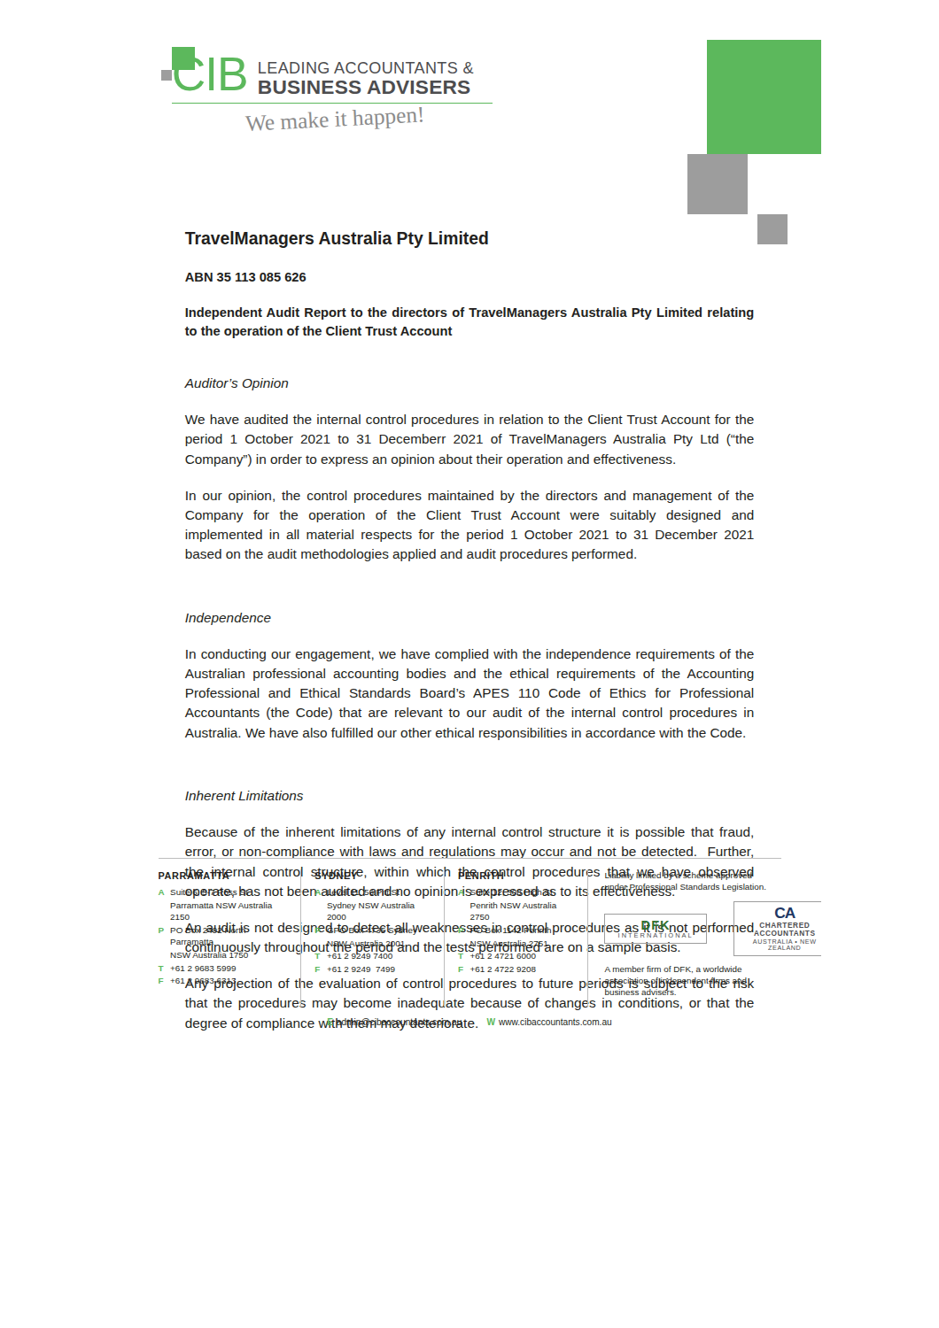CIB
LEADING ACCOUNTANTS &
BUSINESS ADVISERS
We make it happen!
TravelManagers Australia Pty Limited
ABN 35 113 085 626
Independent Audit Report to the directors of TravelManagers Australia Pty Limited relating to the operation of the Client Trust Account
Auditor’s Opinion
We have audited the internal control procedures in relation to the Client Trust Account for the period 1 October 2021 to 31 Decemberr 2021 of TravelManagers Australia Pty Ltd (“the Company”) in order to express an opinion about their operation and effectiveness.
In our opinion, the control procedures maintained by the directors and management of the Company for the operation of the Client Trust Account were suitably designed and implemented in all material respects for the period 1 October 2021 to 31 December 2021 based on the audit methodologies applied and audit procedures performed.
Independence
In conducting our engagement, we have complied with the independence requirements of the Australian professional accounting bodies and the ethical requirements of the Accounting Professional and Ethical Standards Board’s APES 110 Code of Ethics for Professional Accountants (the Code) that are relevant to our audit of the internal control procedures in Australia. We have also fulfilled our other ethical responsibilities in accordance with the Code.
Inherent Limitations
Because of the inherent limitations of any internal control structure it is possible that fraud, error, or non-compliance with laws and regulations may occur and not be detected. Further, the internal control structure, within which the control procedures that we have observed operate, has not been audited and no opinion is expressed as to its effectiveness.
An audit is not designed to detect all weaknesses in control procedures as it is not performed continuously throughout the period and the tests performed are on a sample basis.
Any projection of the evaluation of control procedures to future periods is subject to the risk that the procedures may become inadequate because of changes in conditions, or that the degree of compliance with them may deteriorate.
PARRAMATTA
ASuite 6, 5-7 Ross St
Parramatta NSW Australia 2150
PPO Box 2492 North Parramatta
NSW Australia 1750
T+61 2 9683 5999
F+61 2 9683 6313
SYDNEY
ALevel 11, 56 Pitt St
Sydney NSW Australia 2000
PGPO Box 4735 Sydney
NSW Australia 2001
T+61 2 9249 7400
F+61 2 9249 7499
PENRITH
ASuite 12, 308 High St
Penrith NSW Australia 2750
PPO Box 1142 Penrith
NSW Australia 2751
T+61 2 4721 6000
F+61 2 4722 9208
Liability limited by a scheme approved under Professional Standards Legislation.
DFK INTERNATIONAL
CA CHARTERED ACCOUNTANTS AUSTRALIA • NEW ZEALAND
A member firm of DFK, a worldwide association of independent firms and business advisers.
Eadmin@cibaccountants.com.au Wwww.cibaccountants.com.au